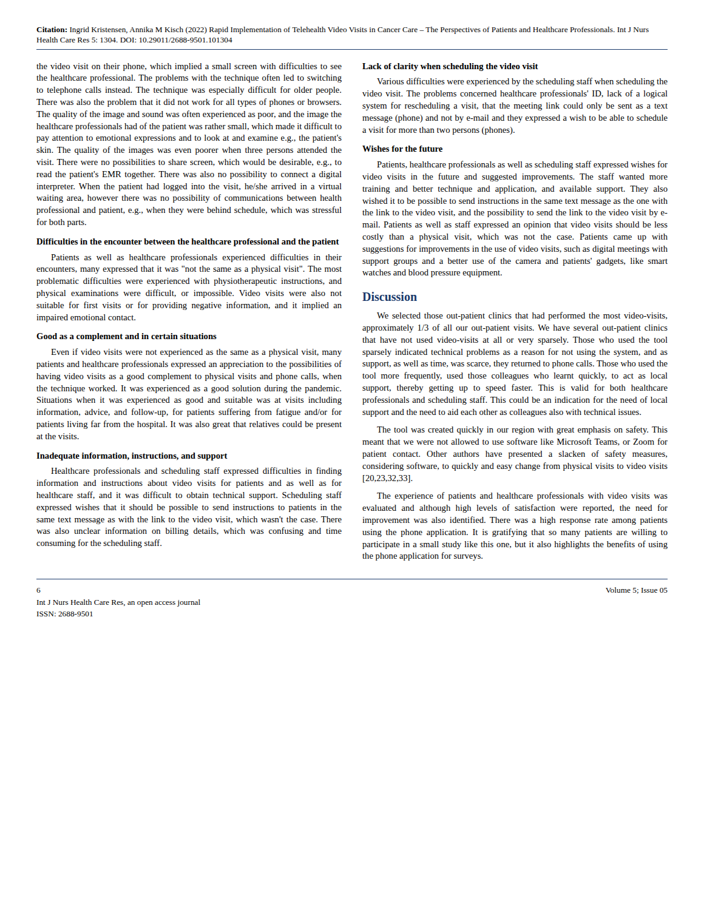Citation: Ingrid Kristensen, Annika M Kisch (2022) Rapid Implementation of Telehealth Video Visits in Cancer Care – The Perspectives of Patients and Healthcare Professionals. Int J Nurs Health Care Res 5: 1304. DOI: 10.29011/2688-9501.101304
the video visit on their phone, which implied a small screen with difficulties to see the healthcare professional. The problems with the technique often led to switching to telephone calls instead. The technique was especially difficult for older people. There was also the problem that it did not work for all types of phones or browsers. The quality of the image and sound was often experienced as poor, and the image the healthcare professionals had of the patient was rather small, which made it difficult to pay attention to emotional expressions and to look at and examine e.g., the patient's skin. The quality of the images was even poorer when three persons attended the visit. There were no possibilities to share screen, which would be desirable, e.g., to read the patient's EMR together. There was also no possibility to connect a digital interpreter. When the patient had logged into the visit, he/she arrived in a virtual waiting area, however there was no possibility of communications between health professional and patient, e.g., when they were behind schedule, which was stressful for both parts.
Difficulties in the encounter between the healthcare professional and the patient
Patients as well as healthcare professionals experienced difficulties in their encounters, many expressed that it was "not the same as a physical visit". The most problematic difficulties were experienced with physiotherapeutic instructions, and physical examinations were difficult, or impossible. Video visits were also not suitable for first visits or for providing negative information, and it implied an impaired emotional contact.
Good as a complement and in certain situations
Even if video visits were not experienced as the same as a physical visit, many patients and healthcare professionals expressed an appreciation to the possibilities of having video visits as a good complement to physical visits and phone calls, when the technique worked. It was experienced as a good solution during the pandemic. Situations when it was experienced as good and suitable was at visits including information, advice, and follow-up, for patients suffering from fatigue and/or for patients living far from the hospital. It was also great that relatives could be present at the visits.
Inadequate information, instructions, and support
Healthcare professionals and scheduling staff expressed difficulties in finding information and instructions about video visits for patients and as well as for healthcare staff, and it was difficult to obtain technical support. Scheduling staff expressed wishes that it should be possible to send instructions to patients in the same text message as with the link to the video visit, which wasn't the case. There was also unclear information on billing details, which was confusing and time consuming for the scheduling staff.
Lack of clarity when scheduling the video visit
Various difficulties were experienced by the scheduling staff when scheduling the video visit. The problems concerned healthcare professionals' ID, lack of a logical system for rescheduling a visit, that the meeting link could only be sent as a text message (phone) and not by e-mail and they expressed a wish to be able to schedule a visit for more than two persons (phones).
Wishes for the future
Patients, healthcare professionals as well as scheduling staff expressed wishes for video visits in the future and suggested improvements. The staff wanted more training and better technique and application, and available support. They also wished it to be possible to send instructions in the same text message as the one with the link to the video visit, and the possibility to send the link to the video visit by e-mail. Patients as well as staff expressed an opinion that video visits should be less costly than a physical visit, which was not the case. Patients came up with suggestions for improvements in the use of video visits, such as digital meetings with support groups and a better use of the camera and patients' gadgets, like smart watches and blood pressure equipment.
Discussion
We selected those out-patient clinics that had performed the most video-visits, approximately 1/3 of all our out-patient visits. We have several out-patient clinics that have not used video-visits at all or very sparsely. Those who used the tool sparsely indicated technical problems as a reason for not using the system, and as support, as well as time, was scarce, they returned to phone calls. Those who used the tool more frequently, used those colleagues who learnt quickly, to act as local support, thereby getting up to speed faster. This is valid for both healthcare professionals and scheduling staff. This could be an indication for the need of local support and the need to aid each other as colleagues also with technical issues.
The tool was created quickly in our region with great emphasis on safety. This meant that we were not allowed to use software like Microsoft Teams, or Zoom for patient contact. Other authors have presented a slacken of safety measures, considering software, to quickly and easy change from physical visits to video visits [20,23,32,33].
The experience of patients and healthcare professionals with video visits was evaluated and although high levels of satisfaction were reported, the need for improvement was also identified. There was a high response rate among patients using the phone application. It is gratifying that so many patients are willing to participate in a small study like this one, but it also highlights the benefits of using the phone application for surveys.
6
Int J Nurs Health Care Res, an open access journal
ISSN: 2688-9501
Volume 5; Issue 05